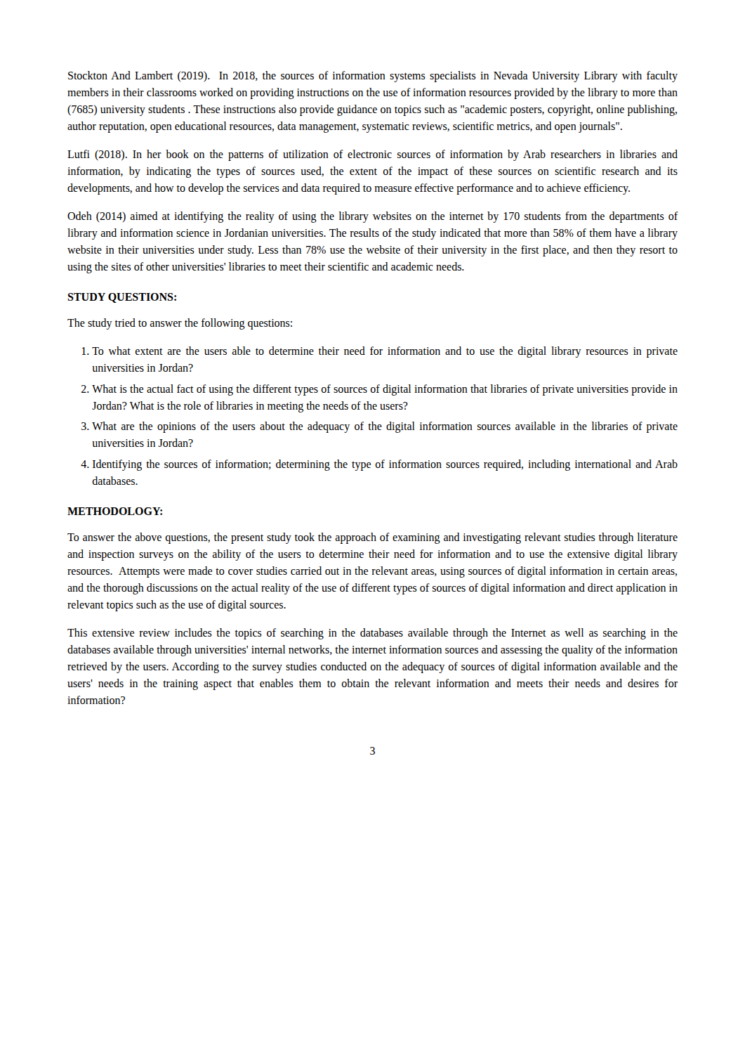Stockton And Lambert (2019). In 2018, the sources of information systems specialists in Nevada University Library with faculty members in their classrooms worked on providing instructions on the use of information resources provided by the library to more than (7685) university students . These instructions also provide guidance on topics such as "academic posters, copyright, online publishing, author reputation, open educational resources, data management, systematic reviews, scientific metrics, and open journals".
Lutfi (2018). In her book on the patterns of utilization of electronic sources of information by Arab researchers in libraries and information, by indicating the types of sources used, the extent of the impact of these sources on scientific research and its developments, and how to develop the services and data required to measure effective performance and to achieve efficiency.
Odeh (2014) aimed at identifying the reality of using the library websites on the internet by 170 students from the departments of library and information science in Jordanian universities. The results of the study indicated that more than 58% of them have a library website in their universities under study. Less than 78% use the website of their university in the first place, and then they resort to using the sites of other universities' libraries to meet their scientific and academic needs.
Study Questions:
The study tried to answer the following questions:
To what extent are the users able to determine their need for information and to use the digital library resources in private universities in Jordan?
What is the actual fact of using the different types of sources of digital information that libraries of private universities provide in Jordan? What is the role of libraries in meeting the needs of the users?
What are the opinions of the users about the adequacy of the digital information sources available in the libraries of private universities in Jordan?
Identifying the sources of information; determining the type of information sources required, including international and Arab databases.
Methodology:
To answer the above questions, the present study took the approach of examining and investigating relevant studies through literature and inspection surveys on the ability of the users to determine their need for information and to use the extensive digital library resources. Attempts were made to cover studies carried out in the relevant areas, using sources of digital information in certain areas, and the thorough discussions on the actual reality of the use of different types of sources of digital information and direct application in relevant topics such as the use of digital sources.
This extensive review includes the topics of searching in the databases available through the Internet as well as searching in the databases available through universities' internal networks, the internet information sources and assessing the quality of the information retrieved by the users. According to the survey studies conducted on the adequacy of sources of digital information available and the users' needs in the training aspect that enables them to obtain the relevant information and meets their needs and desires for information?
3